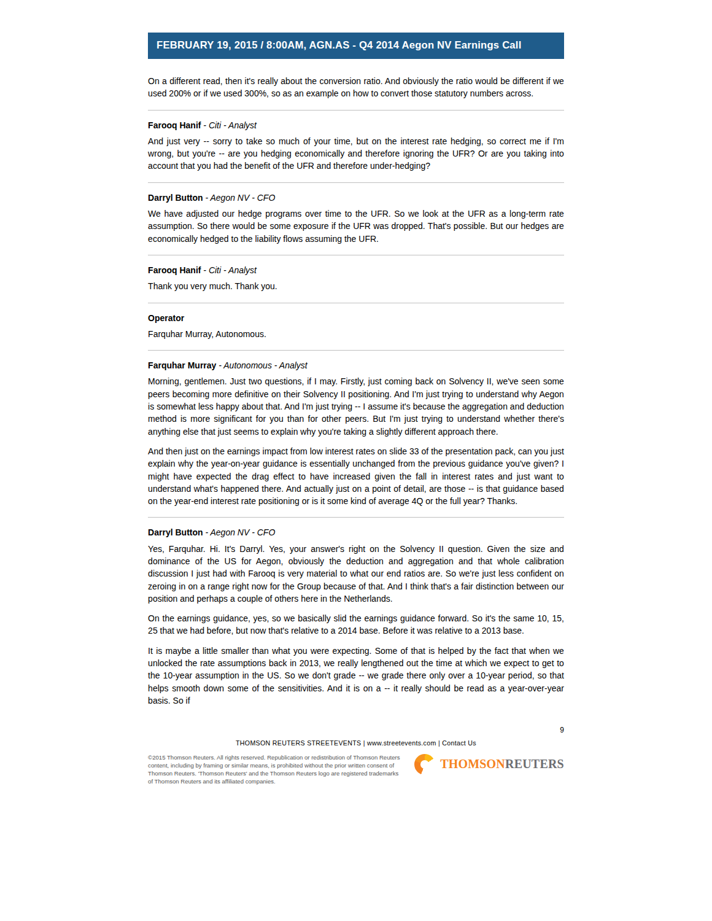FEBRUARY 19, 2015 / 8:00AM, AGN.AS - Q4 2014 Aegon NV Earnings Call
On a different read, then it's really about the conversion ratio. And obviously the ratio would be different if we used 200% or if we used 300%, so as an example on how to convert those statutory numbers across.
Farooq Hanif - Citi - Analyst
And just very -- sorry to take so much of your time, but on the interest rate hedging, so correct me if I'm wrong, but you're -- are you hedging economically and therefore ignoring the UFR? Or are you taking into account that you had the benefit of the UFR and therefore under-hedging?
Darryl Button - Aegon NV - CFO
We have adjusted our hedge programs over time to the UFR. So we look at the UFR as a long-term rate assumption. So there would be some exposure if the UFR was dropped. That's possible. But our hedges are economically hedged to the liability flows assuming the UFR.
Farooq Hanif - Citi - Analyst
Thank you very much. Thank you.
Operator
Farquhar Murray, Autonomous.
Farquhar Murray - Autonomous - Analyst
Morning, gentlemen. Just two questions, if I may. Firstly, just coming back on Solvency II, we've seen some peers becoming more definitive on their Solvency II positioning. And I'm just trying to understand why Aegon is somewhat less happy about that. And I'm just trying -- I assume it's because the aggregation and deduction method is more significant for you than for other peers. But I'm just trying to understand whether there's anything else that just seems to explain why you're taking a slightly different approach there.
And then just on the earnings impact from low interest rates on slide 33 of the presentation pack, can you just explain why the year-on-year guidance is essentially unchanged from the previous guidance you've given? I might have expected the drag effect to have increased given the fall in interest rates and just want to understand what's happened there. And actually just on a point of detail, are those -- is that guidance based on the year-end interest rate positioning or is it some kind of average 4Q or the full year? Thanks.
Darryl Button - Aegon NV - CFO
Yes, Farquhar. Hi. It's Darryl. Yes, your answer's right on the Solvency II question. Given the size and dominance of the US for Aegon, obviously the deduction and aggregation and that whole calibration discussion I just had with Farooq is very material to what our end ratios are. So we're just less confident on zeroing in on a range right now for the Group because of that. And I think that's a fair distinction between our position and perhaps a couple of others here in the Netherlands.
On the earnings guidance, yes, so we basically slid the earnings guidance forward. So it's the same 10, 15, 25 that we had before, but now that's relative to a 2014 base. Before it was relative to a 2013 base.
It is maybe a little smaller than what you were expecting. Some of that is helped by the fact that when we unlocked the rate assumptions back in 2013, we really lengthened out the time at which we expect to get to the 10-year assumption in the US. So we don't grade -- we grade there only over a 10-year period, so that helps smooth down some of the sensitivities. And it is on a -- it really should be read as a year-over-year basis. So if
9
THOMSON REUTERS STREETEVENTS | www.streetevents.com | Contact Us
©2015 Thomson Reuters. All rights reserved. Republication or redistribution of Thomson Reuters content, including by framing or similar means, is prohibited without the prior written consent of Thomson Reuters. 'Thomson Reuters' and the Thomson Reuters logo are registered trademarks of Thomson Reuters and its affiliated companies.
THOMSONREUTERS